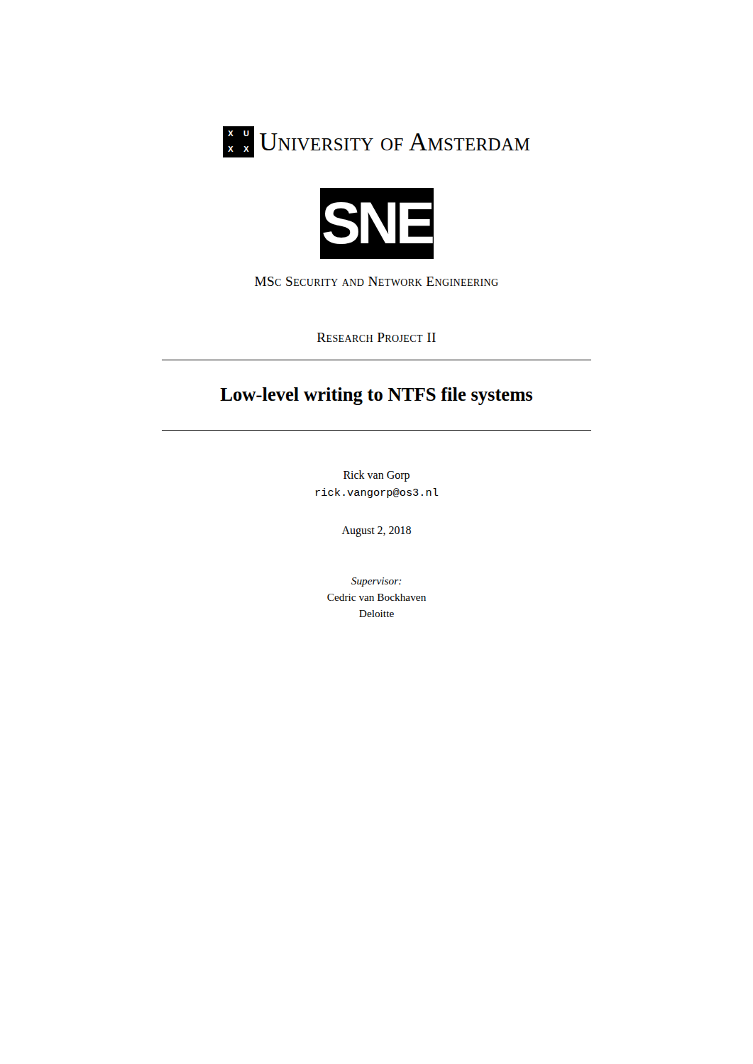XUXX
University of Amsterdam
SNE
MSc Security and Network Engineering
Research Project II
Low-level writing to NTFS file systems
Rick van Gorp
rick.vangorp@os3.nl
August 2, 2018
Supervisor:
Cedric van Bockhaven
Deloitte